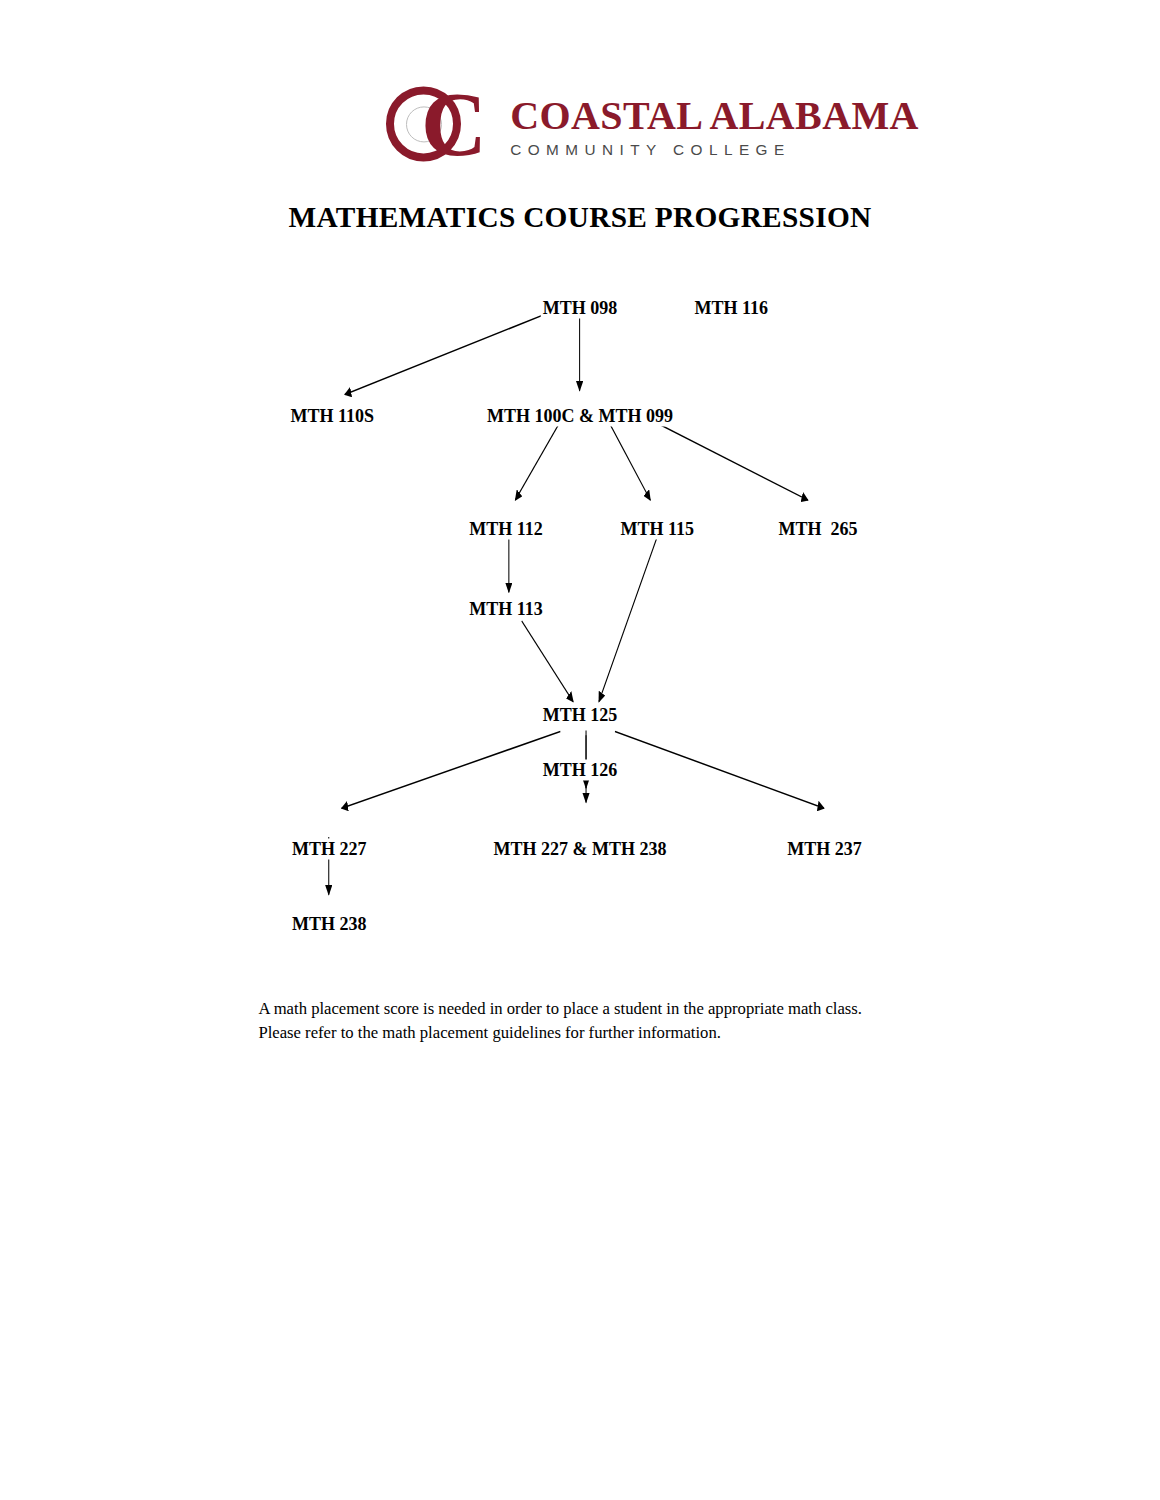C
COASTAL ALABAMA
COMMUNITY COLLEGE
MATHEMATICS COURSE PROGRESSION
MTH 098
MTH 116
MTH 110S
MTH 100C & MTH 099
MTH 112
MTH 115
MTH 265
MTH 113
MTH 125
MTH 126
MTH 227
MTH 227 & MTH 238
MTH 237
MTH 238
A math placement score is needed in order to place a student in the appropriate math class.
Please refer to the math placement guidelines for further information.